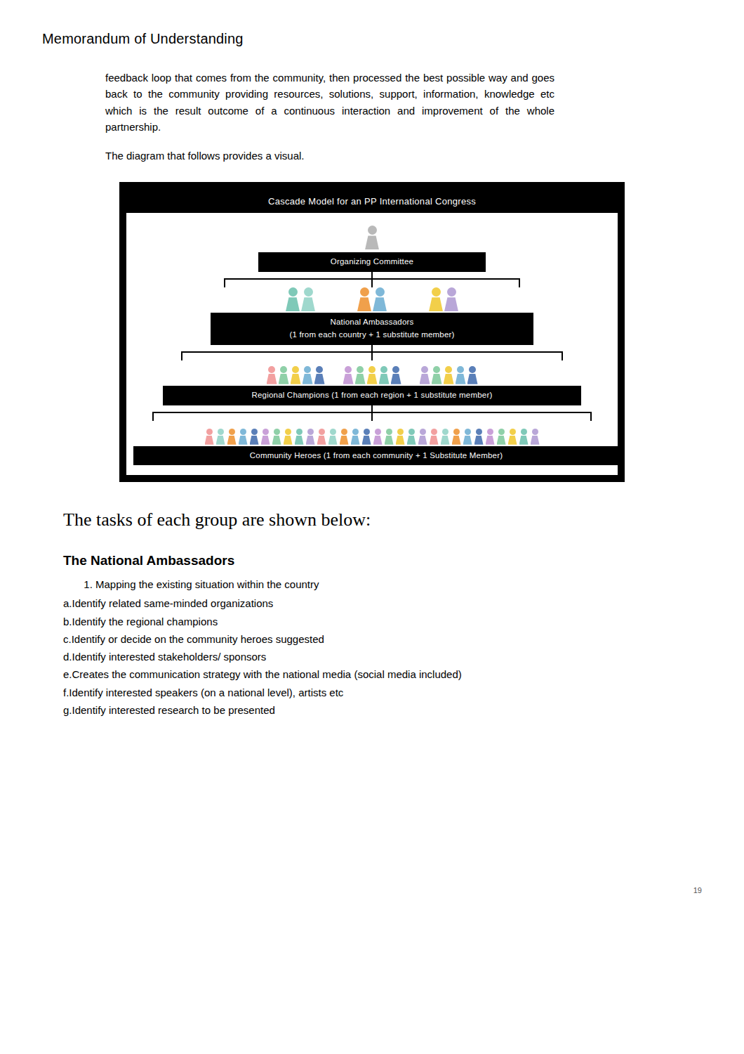Memorandum of Understanding
feedback loop that comes from the community, then processed the best possible way and goes back to the community providing resources, solutions, support, information, knowledge etc which is the result outcome of a continuous interaction and improvement of the whole partnership.
The diagram that follows provides a visual.
Cascade Model for an PP International Congress
Organizing Committee
National Ambassadors
(1 from each country + 1 substitute member)
Regional Champions (1 from each region + 1 substitute member)
Community Heroes (1 from each community + 1 Substitute Member)
The tasks of each group are shown below:
The National Ambassadors
Mapping the existing situation within the country
a.Identify related same-minded organizations
b.Identify the regional champions
c.Identify or decide on the community heroes suggested
d.Identify interested stakeholders/ sponsors
e.Creates the communication strategy with the national media (social media included)
f.Identify interested speakers (on a national level), artists etc
g.Identify interested research to be presented
19